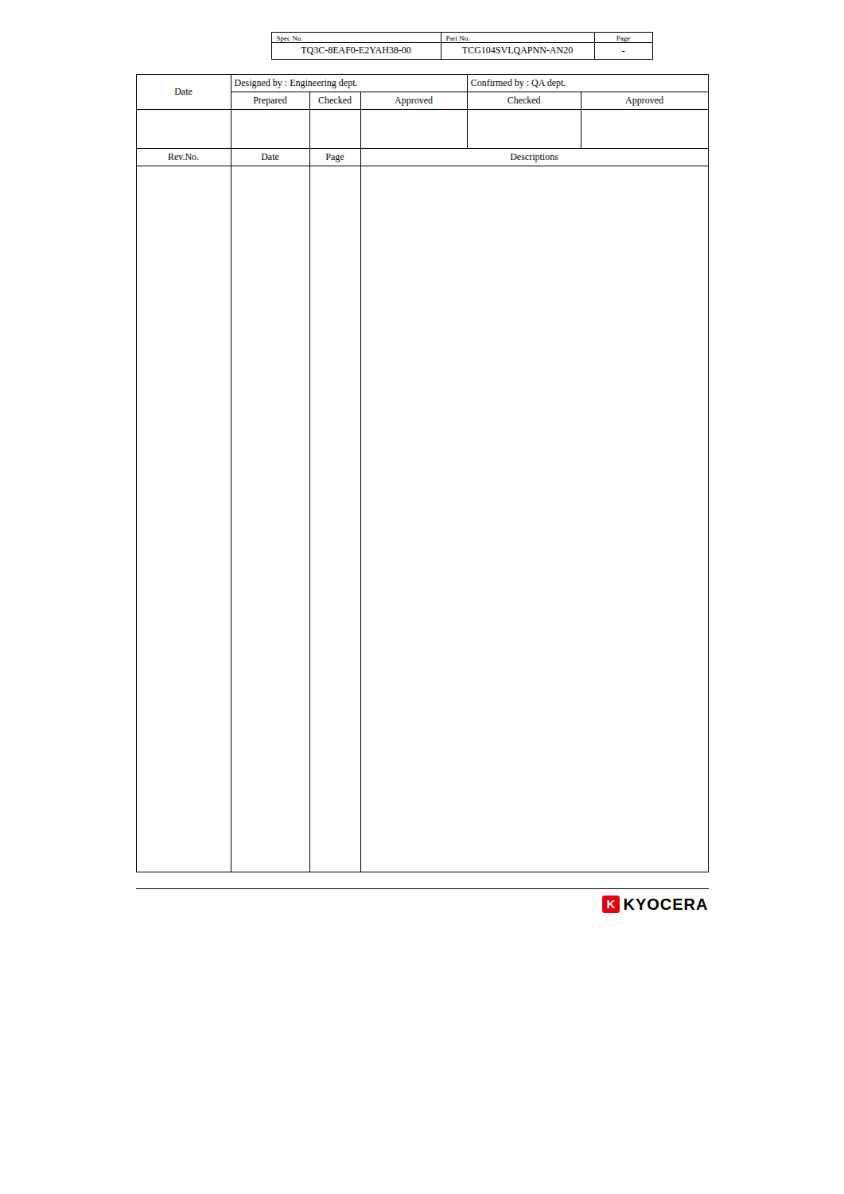| Spec No. | Part No. | Page |
| TQ3C-8EAF0-E2YAH38-00 | TCG104SVLQAPNN-AN20 | - |
| Date | Designed by : Engineering dept. | Confirmed by : QA dept. |
| --- | --- | --- |
| Prepared | Checked | Approved | Checked | Approved |
| Rev.No. | Date | Page | Descriptions |
KKYOCERA